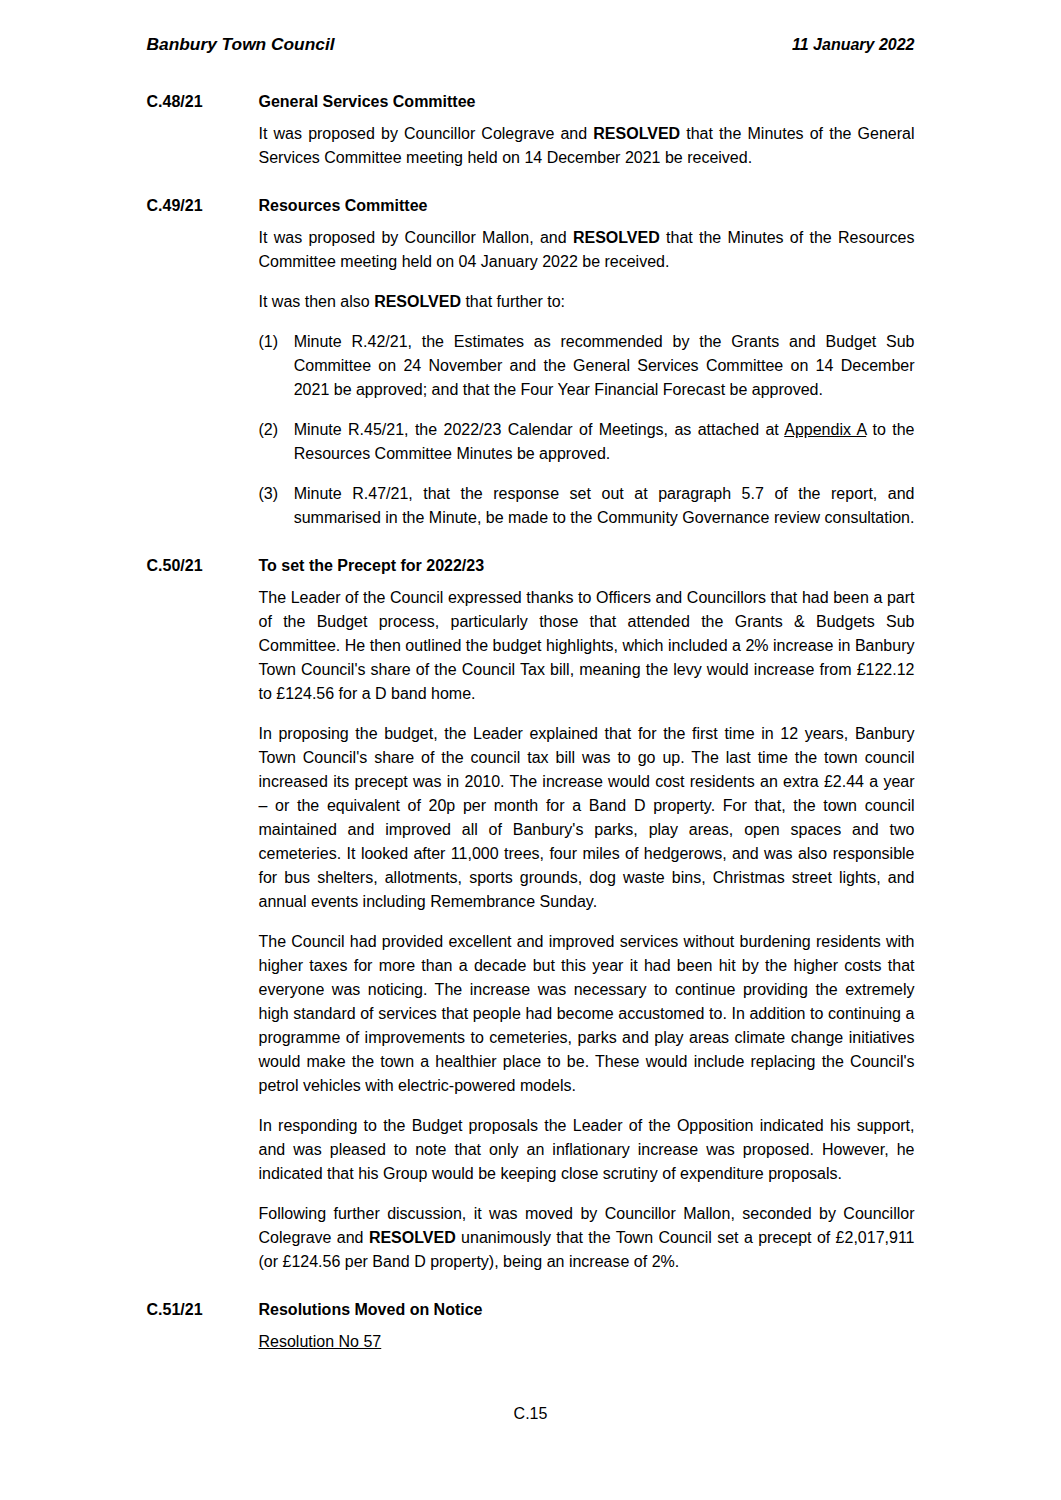Banbury Town Council 11 January 2022
C.48/21 General Services Committee
It was proposed by Councillor Colegrave and RESOLVED that the Minutes of the General Services Committee meeting held on 14 December 2021 be received.
C.49/21 Resources Committee
It was proposed by Councillor Mallon, and RESOLVED that the Minutes of the Resources Committee meeting held on 04 January 2022 be received.
It was then also RESOLVED that further to:
Minute R.42/21, the Estimates as recommended by the Grants and Budget Sub Committee on 24 November and the General Services Committee on 14 December 2021 be approved; and that the Four Year Financial Forecast be approved.
Minute R.45/21, the 2022/23 Calendar of Meetings, as attached at Appendix A to the Resources Committee Minutes be approved.
Minute R.47/21, that the response set out at paragraph 5.7 of the report, and summarised in the Minute, be made to the Community Governance review consultation.
C.50/21 To set the Precept for 2022/23
The Leader of the Council expressed thanks to Officers and Councillors that had been a part of the Budget process, particularly those that attended the Grants & Budgets Sub Committee. He then outlined the budget highlights, which included a 2% increase in Banbury Town Council's share of the Council Tax bill, meaning the levy would increase from £122.12 to £124.56 for a D band home.
In proposing the budget, the Leader explained that for the first time in 12 years, Banbury Town Council's share of the council tax bill was to go up. The last time the town council increased its precept was in 2010. The increase would cost residents an extra £2.44 a year – or the equivalent of 20p per month for a Band D property. For that, the town council maintained and improved all of Banbury's parks, play areas, open spaces and two cemeteries. It looked after 11,000 trees, four miles of hedgerows, and was also responsible for bus shelters, allotments, sports grounds, dog waste bins, Christmas street lights, and annual events including Remembrance Sunday.
The Council had provided excellent and improved services without burdening residents with higher taxes for more than a decade but this year it had been hit by the higher costs that everyone was noticing. The increase was necessary to continue providing the extremely high standard of services that people had become accustomed to. In addition to continuing a programme of improvements to cemeteries, parks and play areas climate change initiatives would make the town a healthier place to be. These would include replacing the Council's petrol vehicles with electric-powered models.
In responding to the Budget proposals the Leader of the Opposition indicated his support, and was pleased to note that only an inflationary increase was proposed. However, he indicated that his Group would be keeping close scrutiny of expenditure proposals.
Following further discussion, it was moved by Councillor Mallon, seconded by Councillor Colegrave and RESOLVED unanimously that the Town Council set a precept of £2,017,911 (or £124.56 per Band D property), being an increase of 2%.
C.51/21 Resolutions Moved on Notice
Resolution No 57
C.15